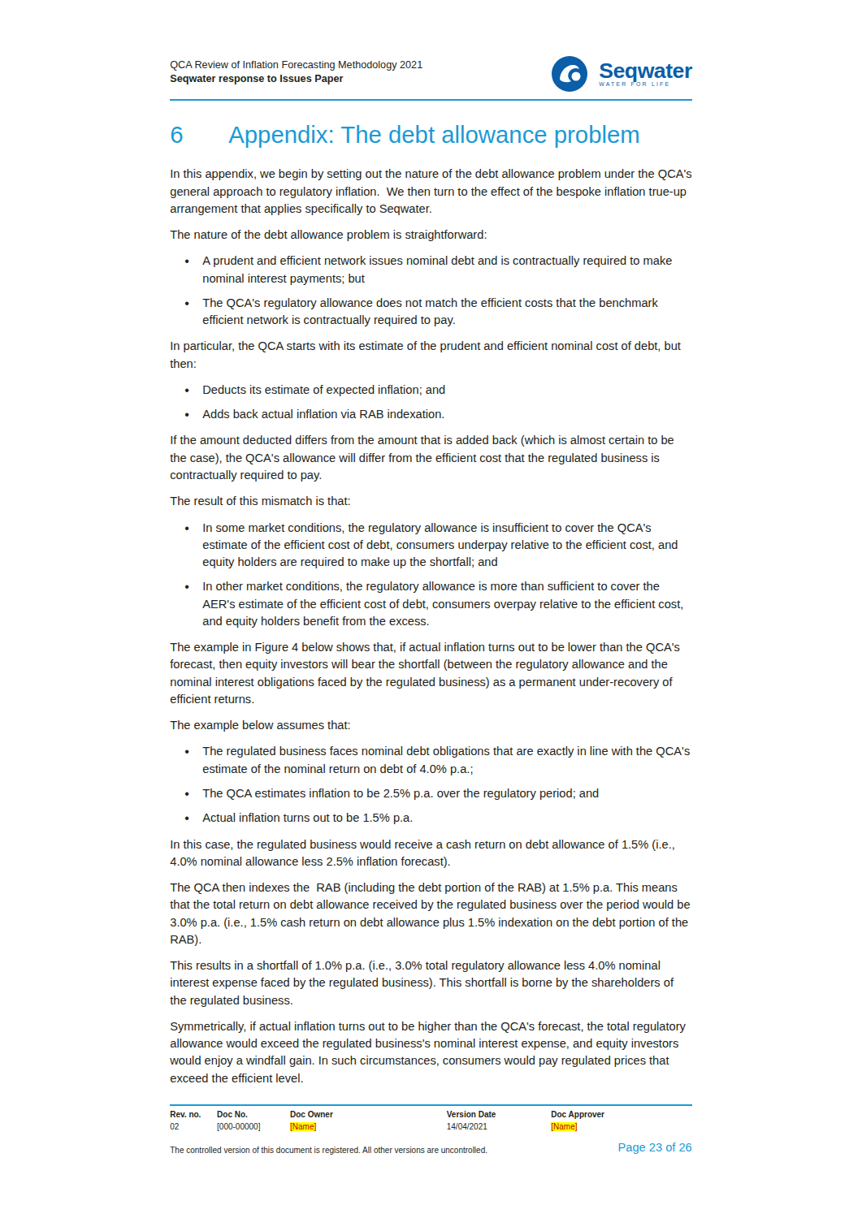QCA Review of Inflation Forecasting Methodology 2021
Seqwater response to Issues Paper
Seqwater
Water for life
6 Appendix: The debt allowance problem
In this appendix, we begin by setting out the nature of the debt allowance problem under the QCA's general approach to regulatory inflation. We then turn to the effect of the bespoke inflation true-up arrangement that applies specifically to Seqwater.
The nature of the debt allowance problem is straightforward:
A prudent and efficient network issues nominal debt and is contractually required to make nominal interest payments; but
The QCA's regulatory allowance does not match the efficient costs that the benchmark efficient network is contractually required to pay.
In particular, the QCA starts with its estimate of the prudent and efficient nominal cost of debt, but then:
Deducts its estimate of expected inflation; and
Adds back actual inflation via RAB indexation.
If the amount deducted differs from the amount that is added back (which is almost certain to be the case), the QCA's allowance will differ from the efficient cost that the regulated business is contractually required to pay.
The result of this mismatch is that:
In some market conditions, the regulatory allowance is insufficient to cover the QCA's estimate of the efficient cost of debt, consumers underpay relative to the efficient cost, and equity holders are required to make up the shortfall; and
In other market conditions, the regulatory allowance is more than sufficient to cover the AER's estimate of the efficient cost of debt, consumers overpay relative to the efficient cost, and equity holders benefit from the excess.
The example in Figure 4 below shows that, if actual inflation turns out to be lower than the QCA's forecast, then equity investors will bear the shortfall (between the regulatory allowance and the nominal interest obligations faced by the regulated business) as a permanent under-recovery of efficient returns.
The example below assumes that:
The regulated business faces nominal debt obligations that are exactly in line with the QCA's estimate of the nominal return on debt of 4.0% p.a.;
The QCA estimates inflation to be 2.5% p.a. over the regulatory period; and
Actual inflation turns out to be 1.5% p.a.
In this case, the regulated business would receive a cash return on debt allowance of 1.5% (i.e., 4.0% nominal allowance less 2.5% inflation forecast).
The QCA then indexes the RAB (including the debt portion of the RAB) at 1.5% p.a. This means that the total return on debt allowance received by the regulated business over the period would be 3.0% p.a. (i.e., 1.5% cash return on debt allowance plus 1.5% indexation on the debt portion of the RAB).
This results in a shortfall of 1.0% p.a. (i.e., 3.0% total regulatory allowance less 4.0% nominal interest expense faced by the regulated business). This shortfall is borne by the shareholders of the regulated business.
Symmetrically, if actual inflation turns out to be higher than the QCA's forecast, the total regulatory allowance would exceed the regulated business's nominal interest expense, and equity investors would enjoy a windfall gain. In such circumstances, consumers would pay regulated prices that exceed the efficient level.
| Rev. no. | Doc No. | Doc Owner | Version Date | Doc Approver |
| 02 | [000-00000] | [Name] | 14/04/2021 | [Name] |
The controlled version of this document is registered. All other versions are uncontrolled.
Page 23 of 26